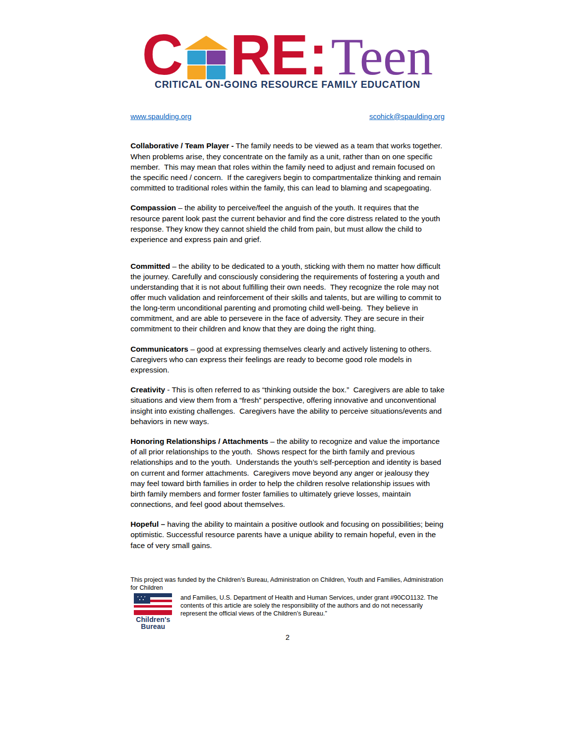C RE: Teen
CRITICAL ON-GOING RESOURCE FAMILY EDUCATION
www.spaulding.org scohick@spaulding.org
Collaborative / Team Player - The family needs to be viewed as a team that works together. When problems arise, they concentrate on the family as a unit, rather than on one specific member. This may mean that roles within the family need to adjust and remain focused on the specific need / concern. If the caregivers begin to compartmentalize thinking and remain committed to traditional roles within the family, this can lead to blaming and scapegoating.
Compassion – the ability to perceive/feel the anguish of the youth. It requires that the resource parent look past the current behavior and find the core distress related to the youth response. They know they cannot shield the child from pain, but must allow the child to experience and express pain and grief.
Committed – the ability to be dedicated to a youth, sticking with them no matter how difficult the journey. Carefully and consciously considering the requirements of fostering a youth and understanding that it is not about fulfilling their own needs. They recognize the role may not offer much validation and reinforcement of their skills and talents, but are willing to commit to the long-term unconditional parenting and promoting child well-being. They believe in commitment, and are able to persevere in the face of adversity. They are secure in their commitment to their children and know that they are doing the right thing.
Communicators – good at expressing themselves clearly and actively listening to others. Caregivers who can express their feelings are ready to become good role models in expression.
Creativity - This is often referred to as “thinking outside the box.” Caregivers are able to take situations and view them from a “fresh” perspective, offering innovative and unconventional insight into existing challenges. Caregivers have the ability to perceive situations/events and behaviors in new ways.
Honoring Relationships / Attachments – the ability to recognize and value the importance of all prior relationships to the youth. Shows respect for the birth family and previous relationships and to the youth. Understands the youth’s self-perception and identity is based on current and former attachments. Caregivers move beyond any anger or jealousy they may feel toward birth families in order to help the children resolve relationship issues with birth family members and former foster families to ultimately grieve losses, maintain connections, and feel good about themselves.
Hopeful – having the ability to maintain a positive outlook and focusing on possibilities; being optimistic. Successful resource parents have a unique ability to remain hopeful, even in the face of very small gains.
This project was funded by the Children’s Bureau, Administration on Children, Youth and Families, Administration for Children
Children's
Bureau
and Families, U.S. Department of Health and Human Services, under grant #90CO1132. The contents of this article are solely the responsibility of the authors and do not necessarily represent the official views of the Children’s Bureau.”
2